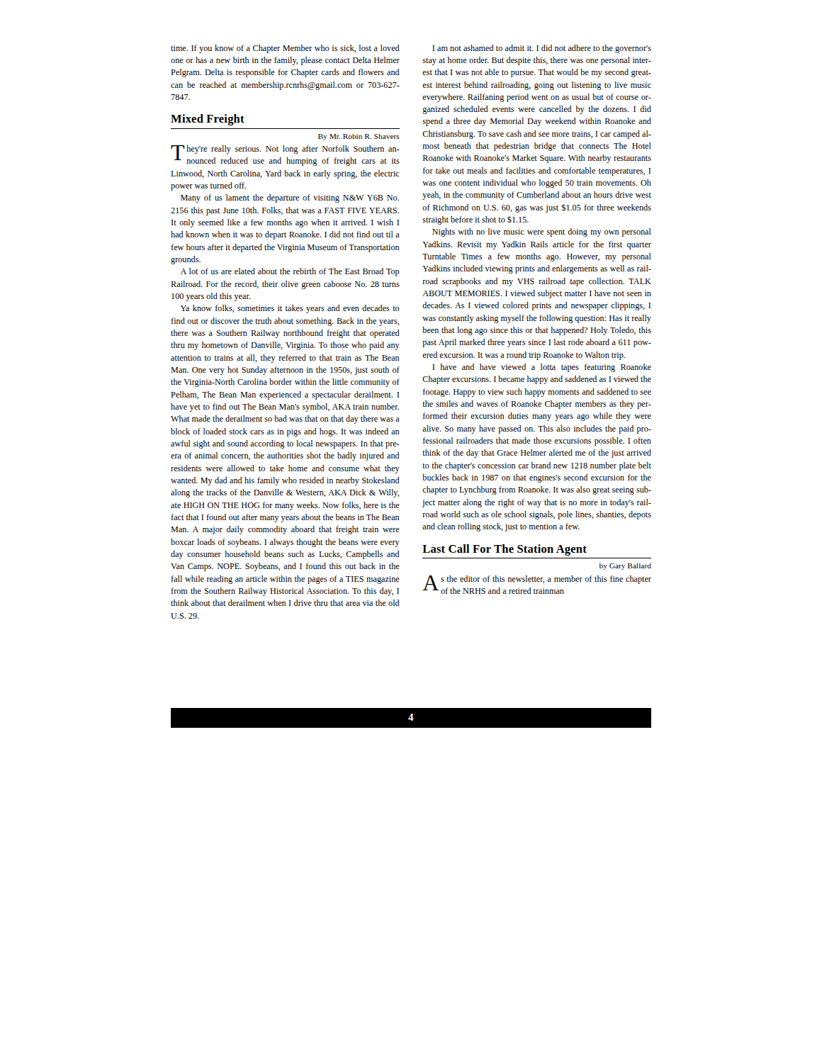time. If you know of a Chapter Member who is sick, lost a loved one or has a new birth in the family, please contact Delta Helmer Pelgram. Delta is responsible for Chapter cards and flowers and can be reached at membership.rcnrhs@gmail.com or 703-627-7847.
Mixed Freight
By Mr. Robin R. Shavers
They're really serious. Not long after Norfolk Southern announced reduced use and humping of freight cars at its Linwood, North Carolina, Yard back in early spring, the electric power was turned off.
Many of us lament the departure of visiting N&W Y6B No. 2156 this past June 10th. Folks, that was a FAST FIVE YEARS. It only seemed like a few months ago when it arrived. I wish I had known when it was to depart Roanoke. I did not find out til a few hours after it departed the Virginia Museum of Transportation grounds.
A lot of us are elated about the rebirth of The East Broad Top Railroad. For the record, their olive green caboose No. 28 turns 100 years old this year.
Ya know folks, sometimes it takes years and even decades to find out or discover the truth about something. Back in the years, there was a Southern Railway northbound freight that operated thru my hometown of Danville, Virginia. To those who paid any attention to trains at all, they referred to that train as The Bean Man. One very hot Sunday afternoon in the 1950s, just south of the Virginia-North Carolina border within the little community of Pelham, The Bean Man experienced a spectacular derailment. I have yet to find out The Bean Man's symbol, AKA train number. What made the derailment so bad was that on that day there was a block of loaded stock cars as in pigs and hogs. It was indeed an awful sight and sound according to local newspapers. In that pre-era of animal concern, the authorities shot the badly injured and residents were allowed to take home and consume what they wanted. My dad and his family who resided in nearby Stokesland along the tracks of the Danville & Western, AKA Dick & Willy, ate HIGH ON THE HOG for many weeks. Now folks, here is the fact that I found out after many years about the beans in The Bean Man. A major daily commodity aboard that freight train were boxcar loads of soybeans. I always thought the beans were every day consumer household beans such as Lucks, Campbells and Van Camps. NOPE. Soybeans, and I found this out back in the fall while reading an article within the pages of a TIES magazine from the Southern Railway Historical Association. To this day, I think about that derailment when I drive thru that area via the old U.S. 29.
I am not ashamed to admit it. I did not adhere to the governor's stay at home order. But despite this, there was one personal interest that I was not able to pursue. That would be my second greatest interest behind railroading, going out listening to live music everywhere. Railfaning period went on as usual but of course organized scheduled events were cancelled by the dozens. I did spend a three day Memorial Day weekend within Roanoke and Christiansburg. To save cash and see more trains, I car camped almost beneath that pedestrian bridge that connects The Hotel Roanoke with Roanoke's Market Square. With nearby restaurants for take out meals and facilities and comfortable temperatures, I was one content individual who logged 50 train movements. Oh yeah, in the community of Cumberland about an hours drive west of Richmond on U.S. 60, gas was just $1.05 for three weekends straight before it shot to $1.15.
Nights with no live music were spent doing my own personal Yadkins. Revisit my Yadkin Rails article for the first quarter Turntable Times a few months ago. However, my personal Yadkins included viewing prints and enlargements as well as railroad scrapbooks and my VHS railroad tape collection. TALK ABOUT MEMORIES. I viewed subject matter I have not seen in decades. As I viewed colored prints and newspaper clippings, I was constantly asking myself the following question: Has it really been that long ago since this or that happened? Holy Toledo, this past April marked three years since I last rode aboard a 611 powered excursion. It was a round trip Roanoke to Walton trip.
I have and have viewed a lotta tapes featuring Roanoke Chapter excursions. I became happy and saddened as I viewed the footage. Happy to view such happy moments and saddened to see the smiles and waves of Roanoke Chapter members as they performed their excursion duties many years ago while they were alive. So many have passed on. This also includes the paid professional railroaders that made those excursions possible. I often think of the day that Grace Helmer alerted me of the just arrived to the chapter's concession car brand new 1218 number plate belt buckles back in 1987 on that engines's second excursion for the chapter to Lynchburg from Roanoke. It was also great seeing subject matter along the right of way that is no more in today's railroad world such as ole school signals, pole lines, shanties, depots and clean rolling stock, just to mention a few.
Last Call For The Station Agent
by Gary Ballard
As the editor of this newsletter, a member of this fine chapter of the NRHS and a retired trainman
4